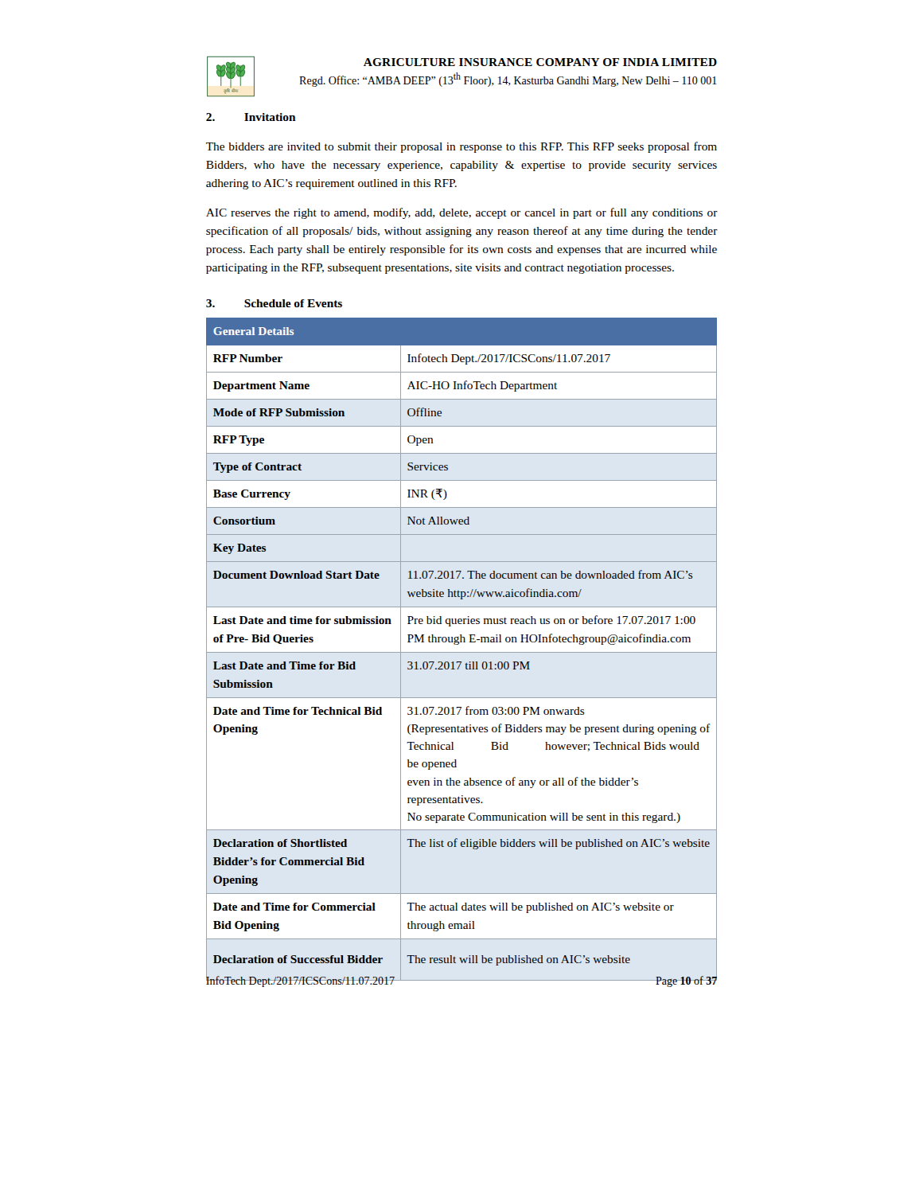कृषि बीमा
AGRICULTURE INSURANCE COMPANY OF INDIA LIMITED
Regd. Office: “AMBA DEEP” (13th Floor), 14, Kasturba Gandhi Marg, New Delhi – 110 001
2. Invitation
The bidders are invited to submit their proposal in response to this RFP. This RFP seeks proposal from Bidders, who have the necessary experience, capability & expertise to provide security services adhering to AIC’s requirement outlined in this RFP.
AIC reserves the right to amend, modify, add, delete, accept or cancel in part or full any conditions or specification of all proposals/ bids, without assigning any reason thereof at any time during the tender process. Each party shall be entirely responsible for its own costs and expenses that are incurred while participating in the RFP, subsequent presentations, site visits and contract negotiation processes.
3. Schedule of Events
| General Details |
| RFP Number | Infotech Dept./2017/ICSCons/11.07.2017 |
| Department Name | AIC-HO InfoTech Department |
| Mode of RFP Submission | Offline |
| RFP Type | Open |
| Type of Contract | Services |
| Base Currency | INR (₹) |
| Consortium | Not Allowed |
| Key Dates | |
| Document Download Start Date | 11.07.2017. The document can be downloaded from AIC’s website http://www.aicofindia.com/ |
| Last Date and time for submission of Pre- Bid Queries | Pre bid queries must reach us on or before 17.07.2017 1:00 PM through E-mail on HOInfotechgroup@aicofindia.com |
| Last Date and Time for Bid Submission | 31.07.2017 till 01:00 PM |
| Date and Time for Technical Bid Opening | 31.07.2017 from 03:00 PM onwards (Representatives of Bidders may be present during opening of Technical Bid however; Technical Bids would be opened even in the absence of any or all of the bidder’s representatives. No separate Communication will be sent in this regard.) |
| Declaration of Shortlisted Bidder’s for Commercial Bid Opening | The list of eligible bidders will be published on AIC’s website |
| Date and Time for Commercial Bid Opening | The actual dates will be published on AIC’s website or through email |
| Declaration of Successful Bidder | The result will be published on AIC’s website |
InfoTech Dept./2017/ICSCons/11.07.2017
Page 10 of 37